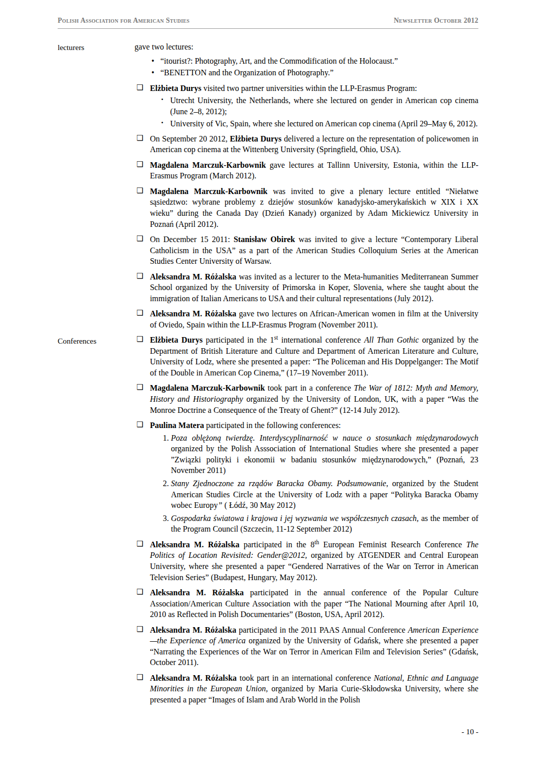Polish Association for American Studies
Newsletter October 2012
lecturers
gave two lectures:
“itourist?: Photography, Art, and the Commodification of the Holocaust.”
“BENETTON and the Organization of Photography.”
Elżbieta Durys visited two partner universities within the LLP-Erasmus Program:
Utrecht University, the Netherlands, where she lectured on gender in American cop cinema (June 2–8, 2012);
University of Vic, Spain, where she lectured on American cop cinema (April 29–May 6, 2012).
On September 20 2012, Elżbieta Durys delivered a lecture on the representation of policewomen in American cop cinema at the Wittenberg University (Springfield, Ohio, USA).
Magdalena Marczuk-Karbownik gave lectures at Tallinn University, Estonia, within the LLP-Erasmus Program (March 2012).
Magdalena Marczuk-Karbownik was invited to give a plenary lecture entitled “Niełatwe sąsiedztwo: wybrane problemy z dziejów stosunków kanadyjsko-amerykańskich w XIX i XX wieku” during the Canada Day (Dzień Kanady) organized by Adam Mickiewicz University in Poznań (April 2012).
On December 15 2011: Stanisław Obirek was invited to give a lecture “Contemporary Liberal Catholicism in the USA” as a part of the American Studies Colloquium Series at the American Studies Center University of Warsaw.
Aleksandra M. Różalska was invited as a lecturer to the Meta-humanities Mediterranean Summer School organized by the University of Primorska in Koper, Slovenia, where she taught about the immigration of Italian Americans to USA and their cultural representations (July 2012).
Aleksandra M. Różalska gave two lectures on African-American women in film at the University of Oviedo, Spain within the LLP-Erasmus Program (November 2011).
Conferences
Elżbieta Durys participated in the 1st international conference All Than Gothic organized by the Department of British Literature and Culture and Department of American Literature and Culture, University of Lodz, where she presented a paper: “The Policeman and His Doppelganger: The Motif of the Double in American Cop Cinema,” (17–19 November 2011).
Magdalena Marczuk-Karbownik took part in a conference The War of 1812: Myth and Memory, History and Historiography organized by the University of London, UK, with a paper “Was the Monroe Doctrine a Consequence of the Treaty of Ghent?” (12-14 July 2012).
Paulina Matera participated in the following conferences:
Poza oblężoną twierdzę. Interdyscyplinarność w nauce o stosunkach międzynarodowych organized by the Polish Asssociation of International Studies where she presented a paper ”Związki polityki i ekonomii w badaniu stosunków międzynarodowych,” (Poznań, 23 November 2011)
Stany Zjednoczone za rządów Baracka Obamy. Podsumowanie, organized by the Student American Studies Circle at the University of Lodz with a paper “Polityka Baracka Obamy wobec Europy” ( Łódź, 30 May 2012)
Gospodarka światowa i krajowa i jej wyzwania we współczesnych czasach, as the member of the Program Council (Szczecin, 11-12 September 2012)
Aleksandra M. Różalska participated in the 8th European Feminist Research Conference The Politics of Location Revisited: Gender@2012, organized by ATGENDER and Central European University, where she presented a paper “Gendered Narratives of the War on Terror in American Television Series” (Budapest, Hungary, May 2012).
Aleksandra M. Różalska participated in the annual conference of the Popular Culture Association/American Culture Association with the paper “The National Mourning after April 10, 2010 as Reflected in Polish Documentaries” (Boston, USA, April 2012).
Aleksandra M. Różalska participated in the 2011 PAAS Annual Conference American Experience—the Experience of America organized by the University of Gdańsk, where she presented a paper “Narrating the Experiences of the War on Terror in American Film and Television Series” (Gdańsk, October 2011).
Aleksandra M. Różalska took part in an international conference National, Ethnic and Language Minorities in the European Union, organized by Maria Curie-Skłodowska University, where she presented a paper “Images of Islam and Arab World in the Polish
- 10 -